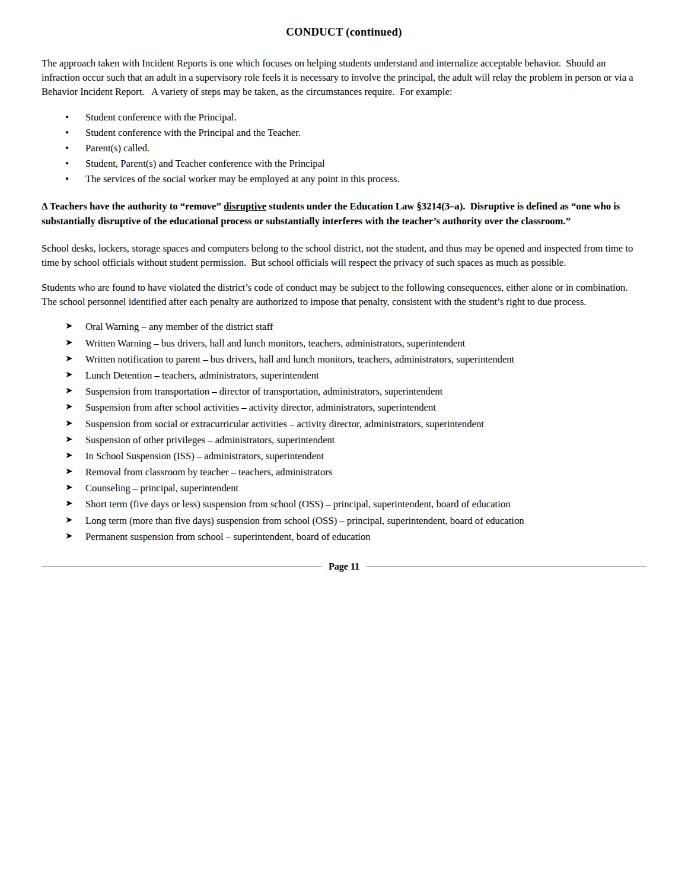CONDUCT (continued)
The approach taken with Incident Reports is one which focuses on helping students understand and internalize acceptable behavior. Should an infraction occur such that an adult in a supervisory role feels it is necessary to involve the principal, the adult will relay the problem in person or via a Behavior Incident Report. A variety of steps may be taken, as the circumstances require. For example:
Student conference with the Principal.
Student conference with the Principal and the Teacher.
Parent(s) called.
Student, Parent(s) and Teacher conference with the Principal
The services of the social worker may be employed at any point in this process.
Δ Teachers have the authority to “remove” disruptive students under the Education Law §3214(3–a). Disruptive is defined as “one who is substantially disruptive of the educational process or substantially interferes with the teacher’s authority over the classroom.”
School desks, lockers, storage spaces and computers belong to the school district, not the student, and thus may be opened and inspected from time to time by school officials without student permission. But school officials will respect the privacy of such spaces as much as possible.
Students who are found to have violated the district’s code of conduct may be subject to the following consequences, either alone or in combination. The school personnel identified after each penalty are authorized to impose that penalty, consistent with the student’s right to due process.
Oral Warning – any member of the district staff
Written Warning – bus drivers, hall and lunch monitors, teachers, administrators, superintendent
Written notification to parent – bus drivers, hall and lunch monitors, teachers, administrators, superintendent
Lunch Detention – teachers, administrators, superintendent
Suspension from transportation – director of transportation, administrators, superintendent
Suspension from after school activities – activity director, administrators, superintendent
Suspension from social or extracurricular activities – activity director, administrators, superintendent
Suspension of other privileges – administrators, superintendent
In School Suspension (ISS) – administrators, superintendent
Removal from classroom by teacher – teachers, administrators
Counseling – principal, superintendent
Short term (five days or less) suspension from school (OSS) – principal, superintendent, board of education
Long term (more than five days) suspension from school (OSS) – principal, superintendent, board of education
Permanent suspension from school – superintendent, board of education
Page 11